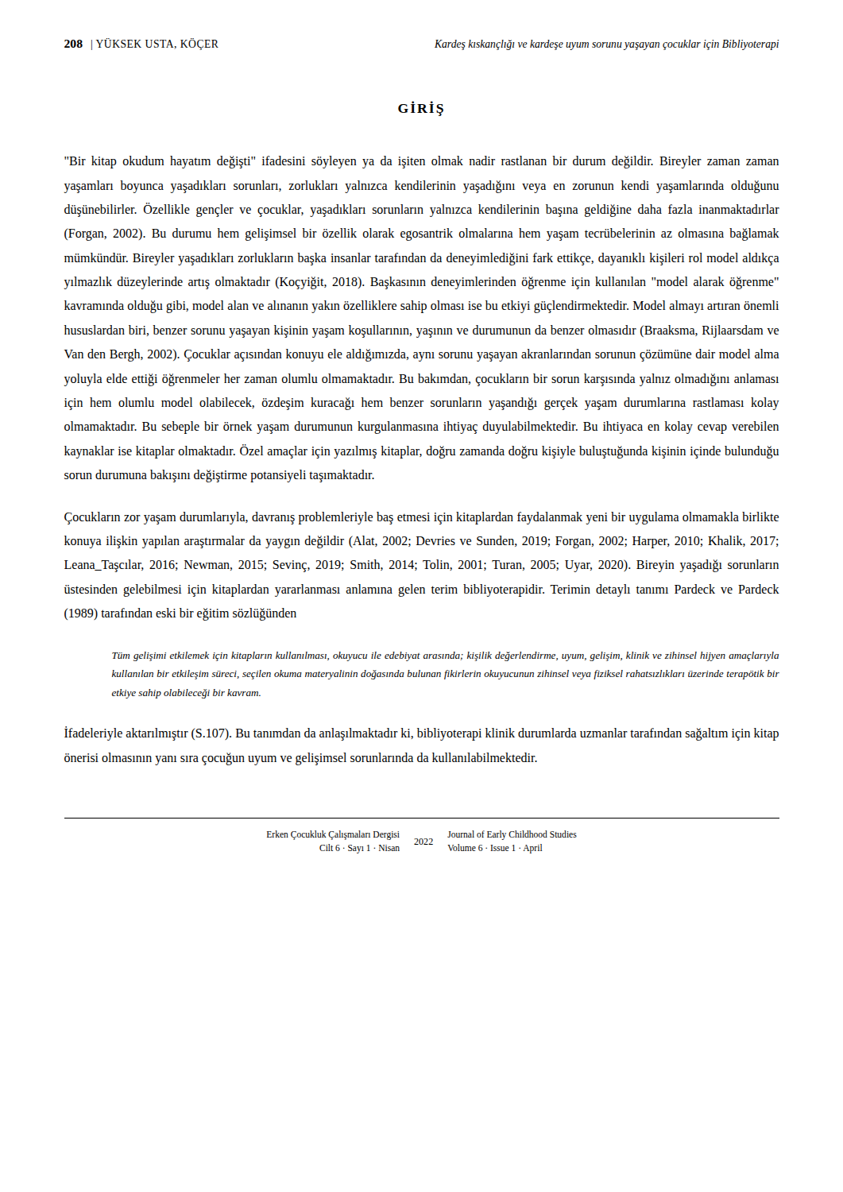208 | YÜKSEK USTA, KÖÇER Kardeş kıskançlığı ve kardeşe uyum sorunu yaşayan çocuklar için Bibliyoterapi
GİRİŞ
"Bir kitap okudum hayatım değişti" ifadesini söyleyen ya da işiten olmak nadir rastlanan bir durum değildir. Bireyler zaman zaman yaşamları boyunca yaşadıkları sorunları, zorlukları yalnızca kendilerinin yaşadığını veya en zorunun kendi yaşamlarında olduğunu düşünebilirler. Özellikle gençler ve çocuklar, yaşadıkları sorunların yalnızca kendilerinin başına geldiğine daha fazla inanmaktadırlar (Forgan, 2002). Bu durumu hem gelişimsel bir özellik olarak egosantrik olmalarına hem yaşam tecrübelerinin az olmasına bağlamak mümkündür. Bireyler yaşadıkları zorlukların başka insanlar tarafından da deneyimlediğini fark ettikçe, dayanıklı kişileri rol model aldıkça yılmazlık düzeylerinde artış olmaktadır (Koçyiğit, 2018). Başkasının deneyimlerinden öğrenme için kullanılan "model alarak öğrenme" kavramında olduğu gibi, model alan ve alınanın yakın özelliklere sahip olması ise bu etkiyi güçlendirmektedir. Model almayı artıran önemli hususlardan biri, benzer sorunu yaşayan kişinin yaşam koşullarının, yaşının ve durumunun da benzer olmasıdır (Braaksma, Rijlaarsdam ve Van den Bergh, 2002). Çocuklar açısından konuyu ele aldığımızda, aynı sorunu yaşayan akranlarından sorunun çözümüne dair model alma yoluyla elde ettiği öğrenmeler her zaman olumlu olmamaktadır. Bu bakımdan, çocukların bir sorun karşısında yalnız olmadığını anlaması için hem olumlu model olabilecek, özdeşim kuracağı hem benzer sorunların yaşandığı gerçek yaşam durumlarına rastlaması kolay olmamaktadır. Bu sebeple bir örnek yaşam durumunun kurgulanmasına ihtiyaç duyulabilmektedir. Bu ihtiyaca en kolay cevap verebilen kaynaklar ise kitaplar olmaktadır. Özel amaçlar için yazılmış kitaplar, doğru zamanda doğru kişiyle buluştuğunda kişinin içinde bulunduğu sorun durumuna bakışını değiştirme potansiyeli taşımaktadır.
Çocukların zor yaşam durumlarıyla, davranış problemleriyle baş etmesi için kitaplardan faydalanmak yeni bir uygulama olmamakla birlikte konuya ilişkin yapılan araştırmalar da yaygın değildir (Alat, 2002; Devries ve Sunden, 2019; Forgan, 2002; Harper, 2010; Khalik, 2017; Leana_Taşcılar, 2016; Newman, 2015; Sevinç, 2019; Smith, 2014; Tolin, 2001; Turan, 2005; Uyar, 2020). Bireyin yaşadığı sorunların üstesinden gelebilmesi için kitaplardan yararlanması anlamına gelen terim bibliyoterapidir. Terimin detaylı tanımı Pardeck ve Pardeck (1989) tarafından eski bir eğitim sözlüğünden
Tüm gelişimi etkilemek için kitapların kullanılması, okuyucu ile edebiyat arasında; kişilik değerlendirme, uyum, gelişim, klinik ve zihinsel hijyen amaçlarıyla kullanılan bir etkileşim süreci, seçilen okuma materyalinin doğasında bulunan fikirlerin okuyucunun zihinsel veya fiziksel rahatsızlıkları üzerinde terapötik bir etkiye sahip olabileceği bir kavram.
İfadeleriyle aktarılmıştır (S.107). Bu tanımdan da anlaşılmaktadır ki, bibliyoterapi klinik durumlarda uzmanlar tarafından sağaltım için kitap önerisi olmasının yanı sıra çocuğun uyum ve gelişimsel sorunlarında da kullanılabilmektedir.
Erken Çocukluk Çalışmaları Dergisi
Cilt 6 · Sayı 1 · Nisan
2022
Journal of Early Childhood Studies
Volume 6 · Issue 1 · April